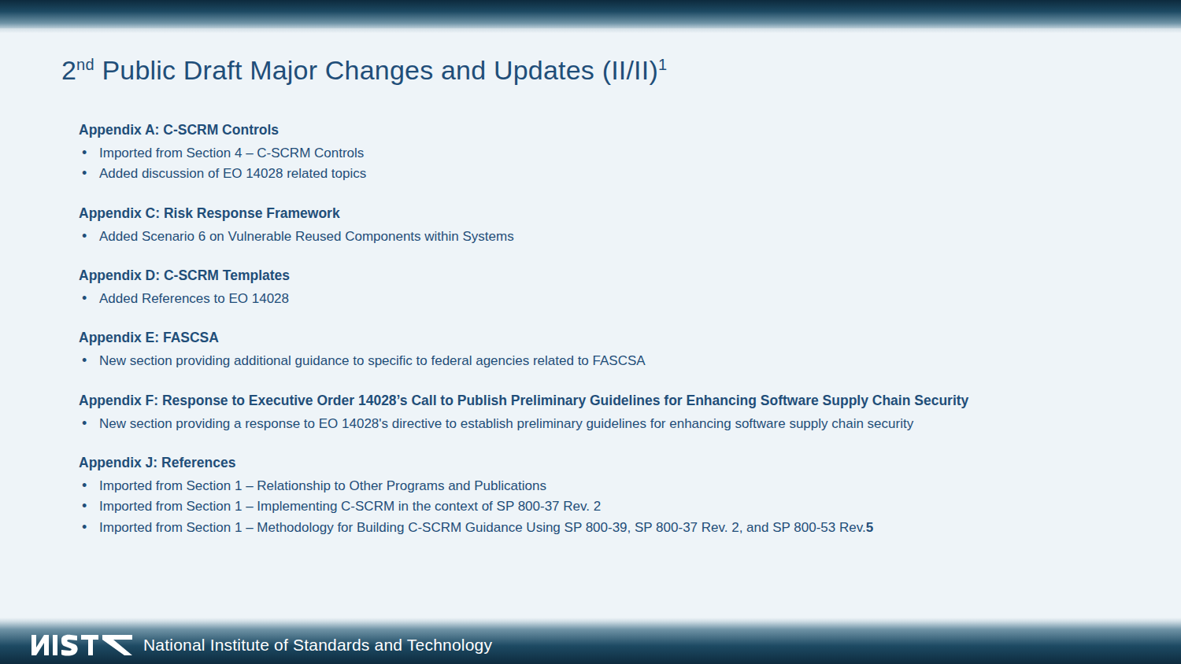2nd Public Draft Major Changes and Updates (II/II)1
Appendix A: C-SCRM Controls
Imported from Section 4 – C-SCRM Controls
Added discussion of EO 14028 related topics
Appendix C: Risk Response Framework
Added Scenario 6 on Vulnerable Reused Components within Systems
Appendix D: C-SCRM Templates
Added References to EO 14028
Appendix E: FASCSA
New section providing additional guidance to specific to federal agencies related to FASCSA
Appendix F: Response to Executive Order 14028’s Call to Publish Preliminary Guidelines for Enhancing Software Supply Chain Security
New section providing a response to EO 14028's directive to establish preliminary guidelines for enhancing software supply chain security
Appendix J: References
Imported from Section 1 – Relationship to Other Programs and Publications
Imported from Section 1 – Implementing C-SCRM in the context of SP 800-37 Rev. 2
Imported from Section 1 – Methodology for Building C-SCRM Guidance Using SP 800-39, SP 800-37 Rev. 2, and SP 800-53 Rev.5
National Institute of Standards and Technology